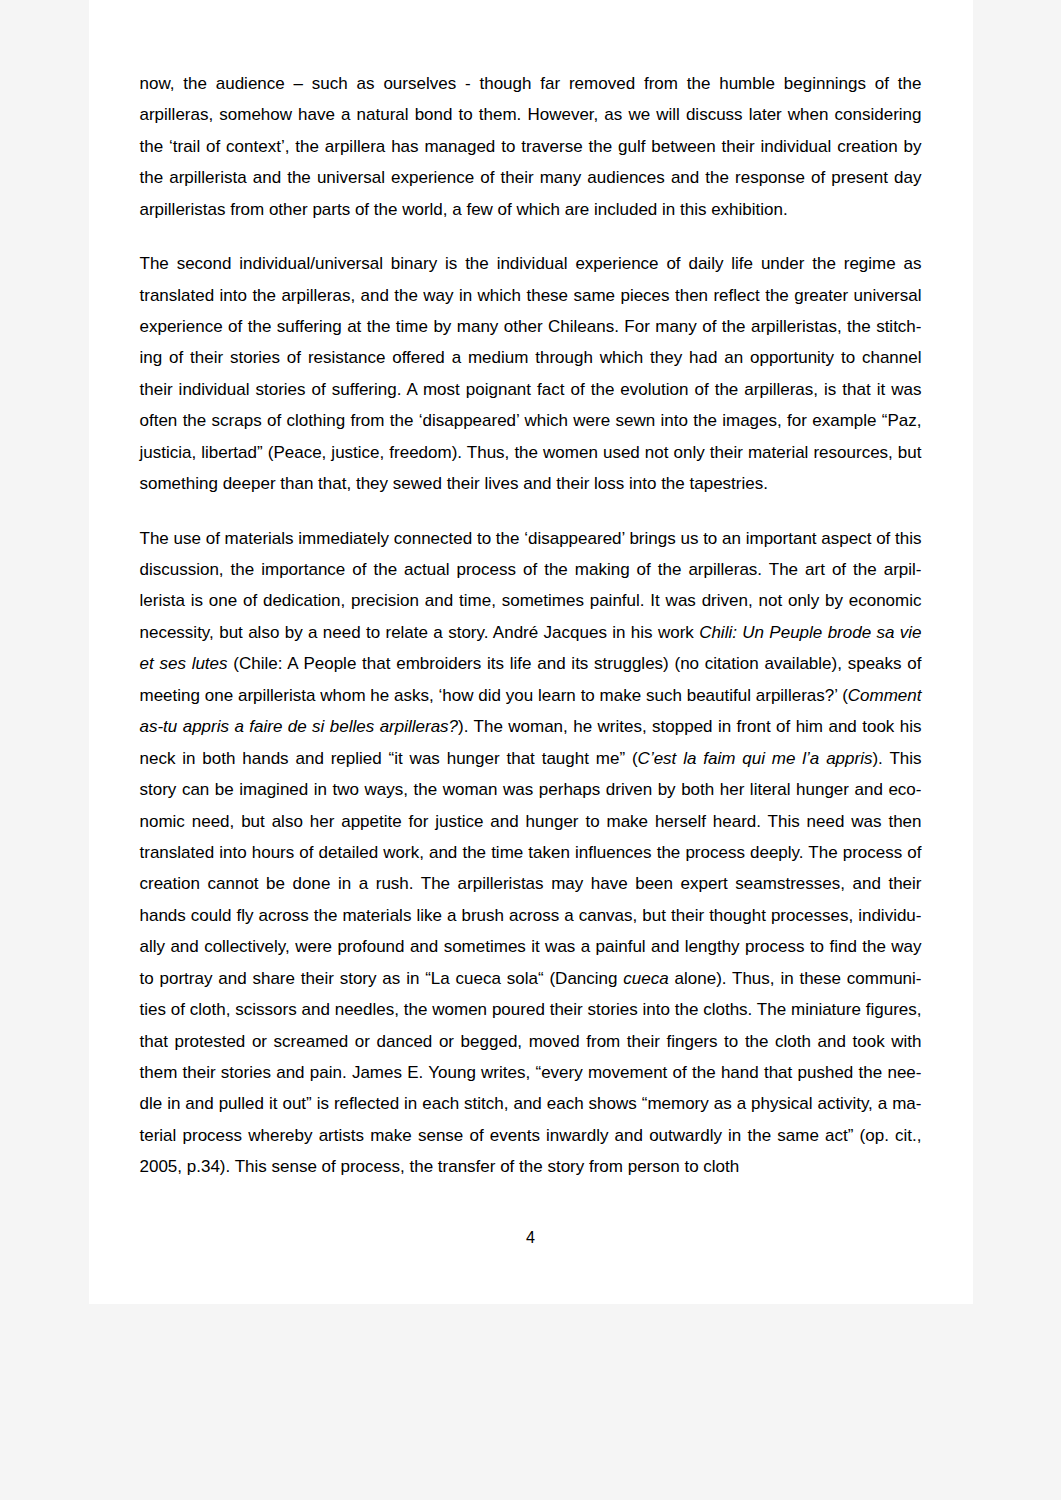now, the audience – such as ourselves - though far removed from the humble beginnings of the arpilleras, somehow have a natural bond to them. However, as we will discuss later when considering the ‘trail of context’, the arpillera has managed to traverse the gulf between their individual creation by the arpillerista and the universal experience of their many audiences and the response of present day arpilleristas from other parts of the world, a few of which are included in this exhibition.
The second individual/universal binary is the individual experience of daily life under the regime as translated into the arpilleras, and the way in which these same pieces then reflect the greater universal experience of the suffering at the time by many other Chileans. For many of the arpilleristas, the stitching of their stories of resistance offered a medium through which they had an opportunity to channel their individual stories of suffering. A most poignant fact of the evolution of the arpilleras, is that it was often the scraps of clothing from the ‘disappeared’ which were sewn into the images, for example “Paz, justicia, libertad” (Peace, justice, freedom). Thus, the women used not only their material resources, but something deeper than that, they sewed their lives and their loss into the tapestries.
The use of materials immediately connected to the ‘disappeared’ brings us to an important aspect of this discussion, the importance of the actual process of the making of the arpilleras. The art of the arpillerista is one of dedication, precision and time, sometimes painful. It was driven, not only by economic necessity, but also by a need to relate a story. André Jacques in his work Chili: Un Peuple brode sa vie et ses lutes (Chile: A People that embroiders its life and its struggles) (no citation available), speaks of meeting one arpillerista whom he asks, ‘how did you learn to make such beautiful arpilleras?’ (Comment as-tu appris a faire de si belles arpilleras?). The woman, he writes, stopped in front of him and took his neck in both hands and replied “it was hunger that taught me” (C’est la faim qui me l’a appris). This story can be imagined in two ways, the woman was perhaps driven by both her literal hunger and economic need, but also her appetite for justice and hunger to make herself heard. This need was then translated into hours of detailed work, and the time taken influences the process deeply. The process of creation cannot be done in a rush. The arpilleristas may have been expert seamstresses, and their hands could fly across the materials like a brush across a canvas, but their thought processes, individually and collectively, were profound and sometimes it was a painful and lengthy process to find the way to portray and share their story as in “La cueca sola“ (Dancing cueca alone). Thus, in these communities of cloth, scissors and needles, the women poured their stories into the cloths. The miniature figures, that protested or screamed or danced or begged, moved from their fingers to the cloth and took with them their stories and pain. James E. Young writes, “every movement of the hand that pushed the needle in and pulled it out” is reflected in each stitch, and each shows “memory as a physical activity, a material process whereby artists make sense of events inwardly and outwardly in the same act” (op. cit., 2005, p.34). This sense of process, the transfer of the story from person to cloth
4